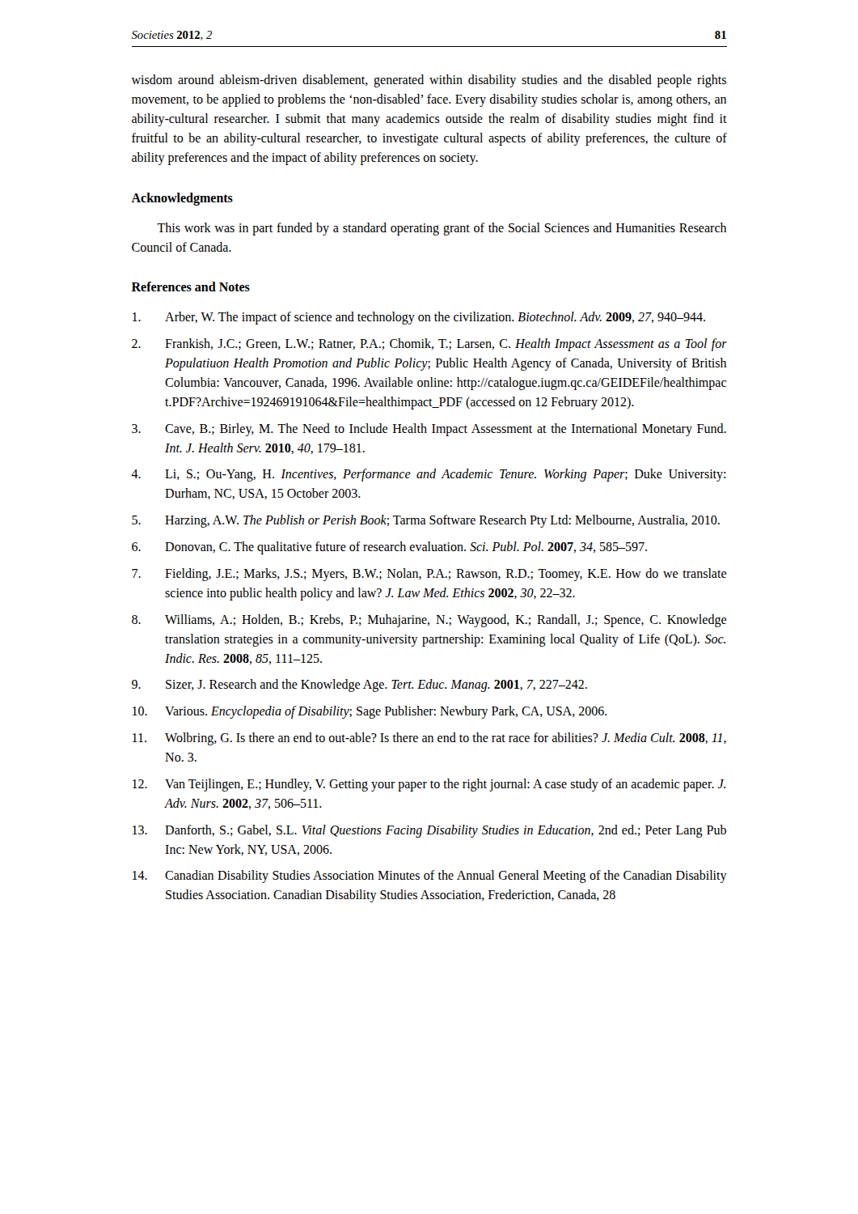Societies 2012, 2 81
wisdom around ableism-driven disablement, generated within disability studies and the disabled people rights movement, to be applied to problems the ‘non-disabled’ face. Every disability studies scholar is, among others, an ability-cultural researcher. I submit that many academics outside the realm of disability studies might find it fruitful to be an ability-cultural researcher, to investigate cultural aspects of ability preferences, the culture of ability preferences and the impact of ability preferences on society.
Acknowledgments
This work was in part funded by a standard operating grant of the Social Sciences and Humanities Research Council of Canada.
References and Notes
Arber, W. The impact of science and technology on the civilization. Biotechnol. Adv. 2009, 27, 940–944.
Frankish, J.C.; Green, L.W.; Ratner, P.A.; Chomik, T.; Larsen, C. Health Impact Assessment as a Tool for Populatiuon Health Promotion and Public Policy; Public Health Agency of Canada, University of British Columbia: Vancouver, Canada, 1996. Available online: http://catalogue.iugm.qc.ca/GEIDEFile/healthimpact.PDF?Archive=192469191064&File=healthimpact_PDF (accessed on 12 February 2012).
Cave, B.; Birley, M. The Need to Include Health Impact Assessment at the International Monetary Fund. Int. J. Health Serv. 2010, 40, 179–181.
Li, S.; Ou-Yang, H. Incentives, Performance and Academic Tenure. Working Paper; Duke University: Durham, NC, USA, 15 October 2003.
Harzing, A.W. The Publish or Perish Book; Tarma Software Research Pty Ltd: Melbourne, Australia, 2010.
Donovan, C. The qualitative future of research evaluation. Sci. Publ. Pol. 2007, 34, 585–597.
Fielding, J.E.; Marks, J.S.; Myers, B.W.; Nolan, P.A.; Rawson, R.D.; Toomey, K.E. How do we translate science into public health policy and law? J. Law Med. Ethics 2002, 30, 22–32.
Williams, A.; Holden, B.; Krebs, P.; Muhajarine, N.; Waygood, K.; Randall, J.; Spence, C. Knowledge translation strategies in a community-university partnership: Examining local Quality of Life (QoL). Soc. Indic. Res. 2008, 85, 111–125.
Sizer, J. Research and the Knowledge Age. Tert. Educ. Manag. 2001, 7, 227–242.
Various. Encyclopedia of Disability; Sage Publisher: Newbury Park, CA, USA, 2006.
Wolbring, G. Is there an end to out-able? Is there an end to the rat race for abilities? J. Media Cult. 2008, 11, No. 3.
Van Teijlingen, E.; Hundley, V. Getting your paper to the right journal: A case study of an academic paper. J. Adv. Nurs. 2002, 37, 506–511.
Danforth, S.; Gabel, S.L. Vital Questions Facing Disability Studies in Education, 2nd ed.; Peter Lang Pub Inc: New York, NY, USA, 2006.
Canadian Disability Studies Association Minutes of the Annual General Meeting of the Canadian Disability Studies Association. Canadian Disability Studies Association, Frederiction, Canada, 28